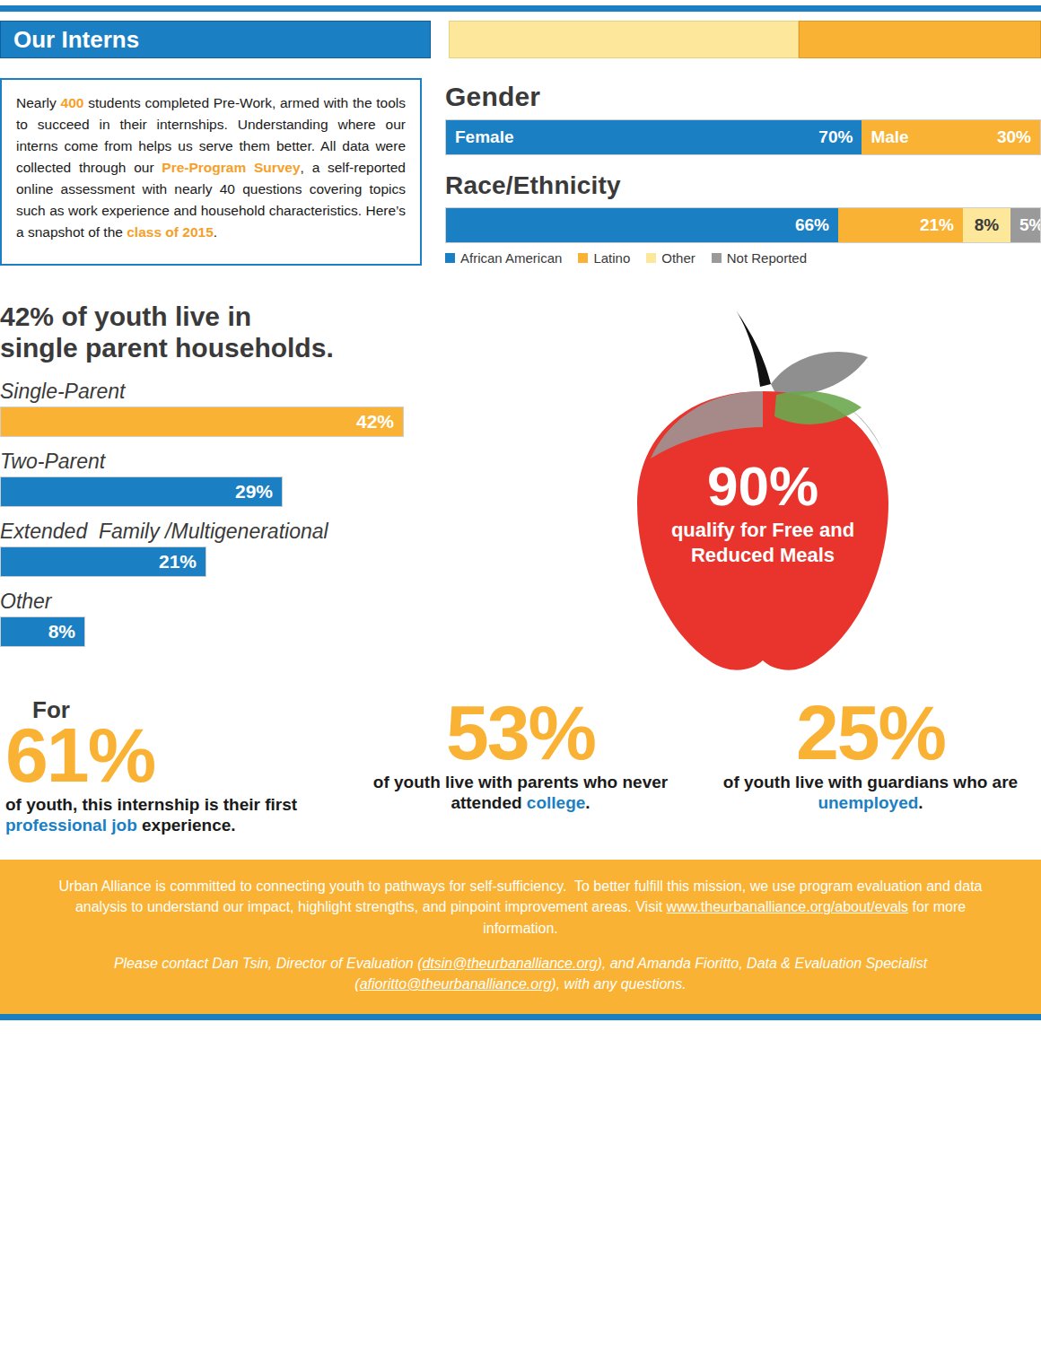Our Interns
Nearly 400 students completed Pre-Work, armed with the tools to succeed in their internships. Understanding where our interns come from helps us serve them better. All data were collected through our Pre-Program Survey, a self-reported online assessment with nearly 40 questions covering topics such as work experience and household characteristics. Here’s a snapshot of the class of 2015.
Gender
Female 70%
Male 30%
Race/Ethnicity
66%
21%
8%
5%
African American Latino Other Not Reported
42% of youth live in
single parent households.
Single-Parent
42%
Two-Parent
29%
Extended Family /Multigenerational
21%
Other
8%
90% qualify for Free and
Reduced Meals
For
61%
of youth, this internship is their first professional job experience.
53%
of youth live with parents who never attended college.
25%
of youth live with guardians who are unemployed.
Urban Alliance is committed to connecting youth to pathways for self-sufficiency. To better fulfill this mission, we use program evaluation and data analysis to understand our impact, highlight strengths, and pinpoint improvement areas. Visit www.theurbanalliance.org/about/evals for more information.
Please contact Dan Tsin, Director of Evaluation (dtsin@theurbanalliance.org), and Amanda Fioritto, Data & Evaluation Specialist (afioritto@theurbanalliance.org), with any questions.